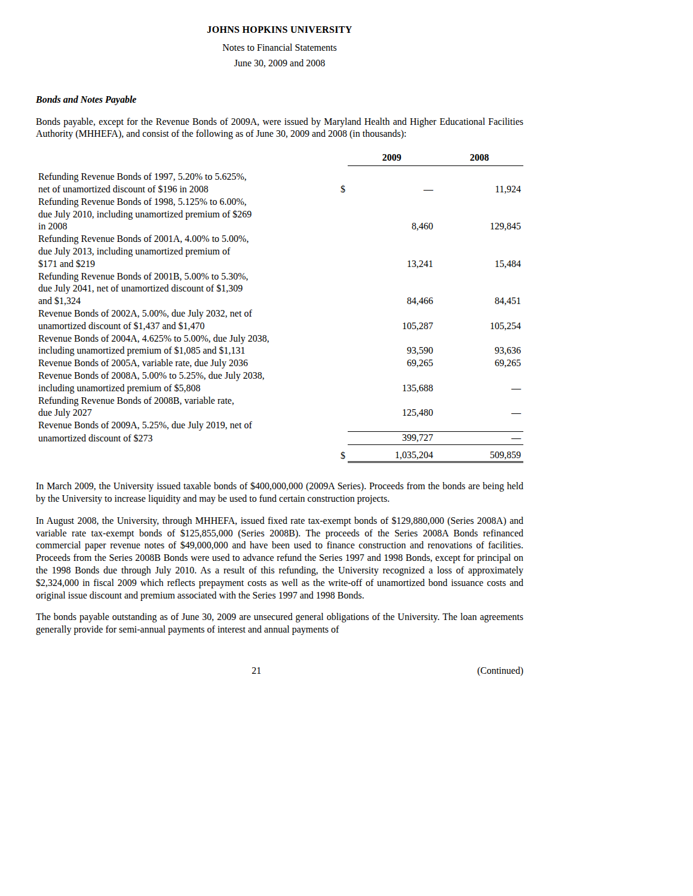JOHNS HOPKINS UNIVERSITY
Notes to Financial Statements
June 30, 2009 and 2008
Bonds and Notes Payable
Bonds payable, except for the Revenue Bonds of 2009A, were issued by Maryland Health and Higher Educational Facilities Authority (MHHEFA), and consist of the following as of June 30, 2009 and 2008 (in thousands):
| | | 2009 | 2008 |
| --- | --- | --- | --- |
| Refunding Revenue Bonds of 1997, 5.20% to 5.625%, | | | |
| net of unamortized discount of $196 in 2008 | $ | — | 11,924 |
| Refunding Revenue Bonds of 1998, 5.125% to 6.00%, | | | |
| due July 2010, including unamortized premium of $269 | | | |
| in 2008 | | 8,460 | 129,845 |
| Refunding Revenue Bonds of 2001A, 4.00% to 5.00%, | | | |
| due July 2013, including unamortized premium of | | | |
| $171 and $219 | | 13,241 | 15,484 |
| Refunding Revenue Bonds of 2001B, 5.00% to 5.30%, | | | |
| due July 2041, net of unamortized discount of $1,309 | | | |
| and $1,324 | | 84,466 | 84,451 |
| Revenue Bonds of 2002A, 5.00%, due July 2032, net of | | | |
| unamortized discount of $1,437 and $1,470 | | 105,287 | 105,254 |
| Revenue Bonds of 2004A, 4.625% to 5.00%, due July 2038, | | | |
| including unamortized premium of $1,085 and $1,131 | | 93,590 | 93,636 |
| Revenue Bonds of 2005A, variable rate, due July 2036 | | 69,265 | 69,265 |
| Revenue Bonds of 2008A, 5.00% to 5.25%, due July 2038, | | | |
| including unamortized premium of $5,808 | | 135,688 | — |
| Refunding Revenue Bonds of 2008B, variable rate, | | | |
| due July 2027 | | 125,480 | — |
| Revenue Bonds of 2009A, 5.25%, due July 2019, net of | | | |
| unamortized discount of $273 | | 399,727 | — |
| | $ | 1,035,204 | 509,859 |
In March 2009, the University issued taxable bonds of $400,000,000 (2009A Series). Proceeds from the bonds are being held by the University to increase liquidity and may be used to fund certain construction projects.
In August 2008, the University, through MHHEFA, issued fixed rate tax-exempt bonds of $129,880,000 (Series 2008A) and variable rate tax-exempt bonds of $125,855,000 (Series 2008B). The proceeds of the Series 2008A Bonds refinanced commercial paper revenue notes of $49,000,000 and have been used to finance construction and renovations of facilities. Proceeds from the Series 2008B Bonds were used to advance refund the Series 1997 and 1998 Bonds, except for principal on the 1998 Bonds due through July 2010. As a result of this refunding, the University recognized a loss of approximately $2,324,000 in fiscal 2009 which reflects prepayment costs as well as the write-off of unamortized bond issuance costs and original issue discount and premium associated with the Series 1997 and 1998 Bonds.
The bonds payable outstanding as of June 30, 2009 are unsecured general obligations of the University. The loan agreements generally provide for semi-annual payments of interest and annual payments of
21 (Continued)